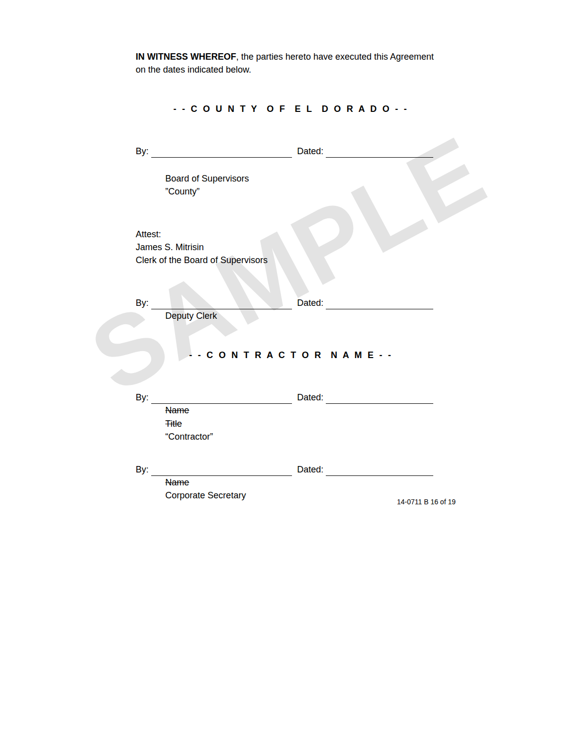SAMPLE
IN WITNESS WHEREOF, the parties hereto have executed this Agreement on the dates indicated below.
- - C O U N T Y O F E L D O R A D O - -
| By: | Dated: |
Board of Supervisors
”County”
Attest:
James S. Mitrisin
Clerk of the Board of Supervisors
| By: | Dated: |
| Deputy Clerk | |
- - C O N T R A C T O R N A M E - -
| By: | Dated: |
| Name Title “Contractor” | |
| By: | Dated: |
| Name Corporate Secretary | |
14-0711 B 16 of 19